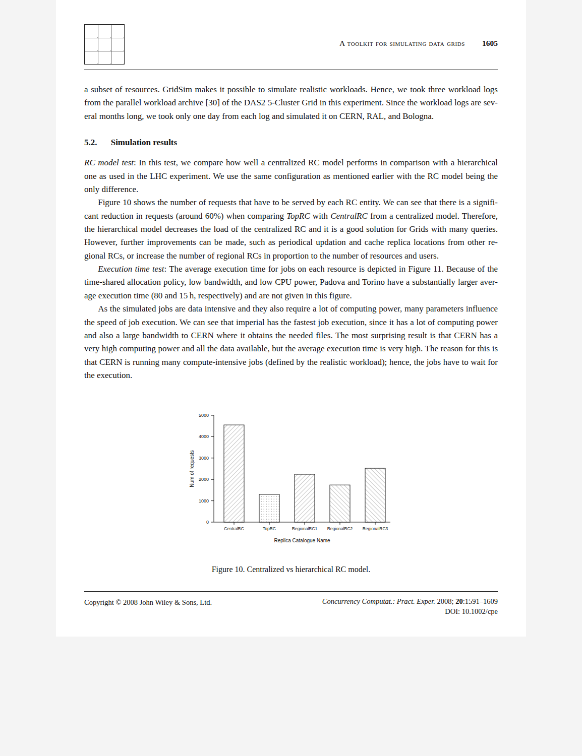A toolkit for simulating data grids1605
a subset of resources. GridSim makes it possible to simulate realistic workloads. Hence, we took three workload logs from the parallel workload archive [30] of the DAS2 5-Cluster Grid in this experiment. Since the workload logs are several months long, we took only one day from each log and simulated it on CERN, RAL, and Bologna.
5.2. Simulation results
RC model test: In this test, we compare how well a centralized RC model performs in comparison with a hierarchical one as used in the LHC experiment. We use the same configuration as mentioned earlier with the RC model being the only difference.
Figure 10 shows the number of requests that have to be served by each RC entity. We can see that there is a significant reduction in requests (around 60%) when comparing TopRC with CentralRC from a centralized model. Therefore, the hierarchical model decreases the load of the centralized RC and it is a good solution for Grids with many queries. However, further improvements can be made, such as periodical updation and cache replica locations from other regional RCs, or increase the number of regional RCs in proportion to the number of resources and users.
Execution time test: The average execution time for jobs on each resource is depicted in Figure 11. Because of the time-shared allocation policy, low bandwidth, and low CPU power, Padova and Torino have a substantially larger average execution time (80 and 15 h, respectively) and are not given in this figure.
As the simulated jobs are data intensive and they also require a lot of computing power, many parameters influence the speed of job execution. We can see that imperial has the fastest job execution, since it has a lot of computing power and also a large bandwidth to CERN where it obtains the needed files. The most surprising result is that CERN has a very high computing power and all the data available, but the average execution time is very high. The reason for this is that CERN is running many compute-intensive jobs (defined by the realistic workload); hence, the jobs have to wait for the execution.
0 1000 2000 3000 4000 5000 Num of requests CentralRC TopRC RegionalRC1 RegionalRC2 RegionalRC3 Replica Catalogue Name
Figure 10. Centralized vs hierarchical RC model.
Copyright © 2008 John Wiley & Sons, Ltd.
Concurrency Computat.: Pract. Exper. 2008; 20:1591–1609
DOI: 10.1002/cpe